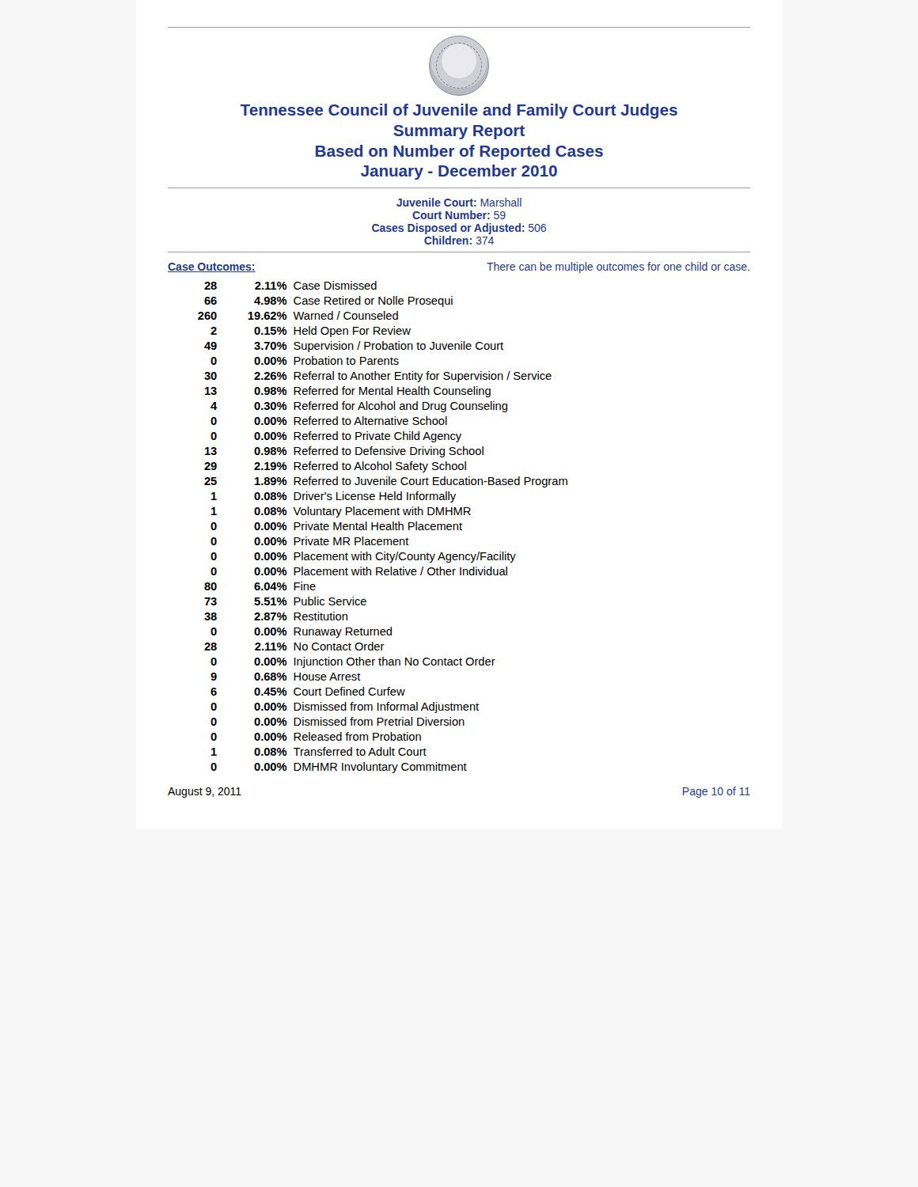Tennessee Council of Juvenile and Family Court Judges
Summary Report
Based on Number of Reported Cases
January - December 2010
Juvenile Court: Marshall
Court Number: 59
Cases Disposed or Adjusted: 506
Children: 374
Case Outcomes:
There can be multiple outcomes for one child or case.
| 28 | 2.11% | Case Dismissed |
| 66 | 4.98% | Case Retired or Nolle Prosequi |
| 260 | 19.62% | Warned / Counseled |
| 2 | 0.15% | Held Open For Review |
| 49 | 3.70% | Supervision / Probation to Juvenile Court |
| 0 | 0.00% | Probation to Parents |
| 30 | 2.26% | Referral to Another Entity for Supervision / Service |
| 13 | 0.98% | Referred for Mental Health Counseling |
| 4 | 0.30% | Referred for Alcohol and Drug Counseling |
| 0 | 0.00% | Referred to Alternative School |
| 0 | 0.00% | Referred to Private Child Agency |
| 13 | 0.98% | Referred to Defensive Driving School |
| 29 | 2.19% | Referred to Alcohol Safety School |
| 25 | 1.89% | Referred to Juvenile Court Education-Based Program |
| 1 | 0.08% | Driver's License Held Informally |
| 1 | 0.08% | Voluntary Placement with DMHMR |
| 0 | 0.00% | Private Mental Health Placement |
| 0 | 0.00% | Private MR Placement |
| 0 | 0.00% | Placement with City/County Agency/Facility |
| 0 | 0.00% | Placement with Relative / Other Individual |
| 80 | 6.04% | Fine |
| 73 | 5.51% | Public Service |
| 38 | 2.87% | Restitution |
| 0 | 0.00% | Runaway Returned |
| 28 | 2.11% | No Contact Order |
| 0 | 0.00% | Injunction Other than No Contact Order |
| 9 | 0.68% | House Arrest |
| 6 | 0.45% | Court Defined Curfew |
| 0 | 0.00% | Dismissed from Informal Adjustment |
| 0 | 0.00% | Dismissed from Pretrial Diversion |
| 0 | 0.00% | Released from Probation |
| 1 | 0.08% | Transferred to Adult Court |
| 0 | 0.00% | DMHMR Involuntary Commitment |
August 9, 2011
Page 10 of 11